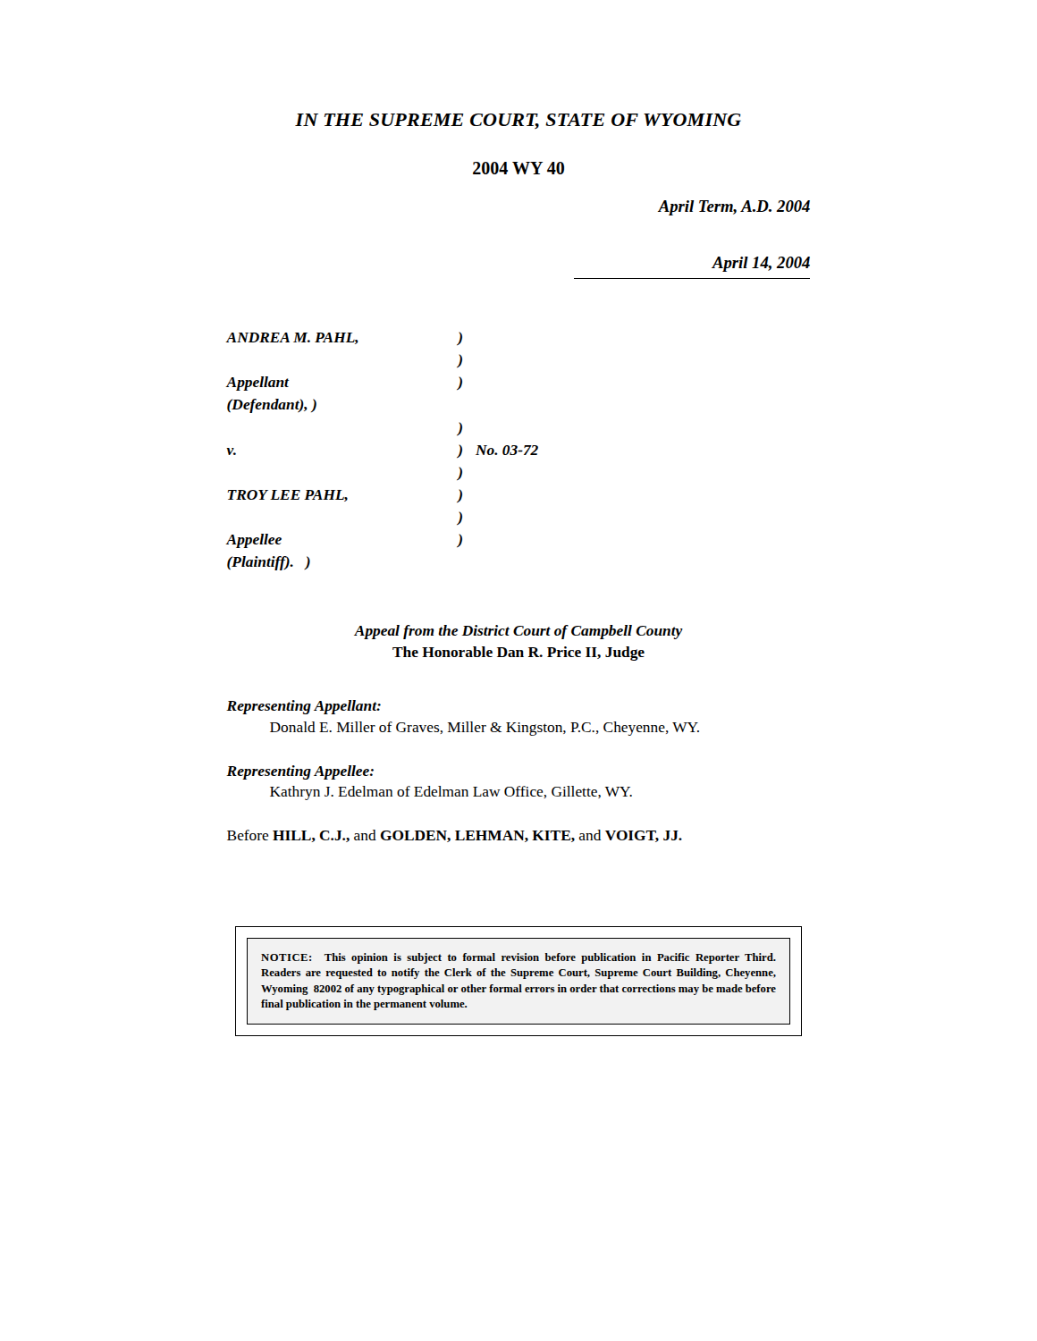IN THE SUPREME COURT, STATE OF WYOMING
2004 WY 40
April Term, A.D. 2004
April 14, 2004
| ANDREA M. PAHL, | ) | |
| | ) | |
| Appellant | ) | |
| (Defendant), ) | | |
| | ) | |
| v. | ) | No. 03-72 |
| | ) | |
| TROY LEE PAHL, | ) | |
| | ) | |
| Appellee | ) | |
| (Plaintiff). ) | | |
Appeal from the District Court of Campbell County
The Honorable Dan R. Price II, Judge
Representing Appellant:
Donald E. Miller of Graves, Miller & Kingston, P.C., Cheyenne, WY.
Representing Appellee:
Kathryn J. Edelman of Edelman Law Office, Gillette, WY.
Before HILL, C.J., and GOLDEN, LEHMAN, KITE, and VOIGT, JJ.
NOTICE: This opinion is subject to formal revision before publication in Pacific Reporter Third. Readers are requested to notify the Clerk of the Supreme Court, Supreme Court Building, Cheyenne, Wyoming 82002 of any typographical or other formal errors in order that corrections may be made before final publication in the permanent volume.